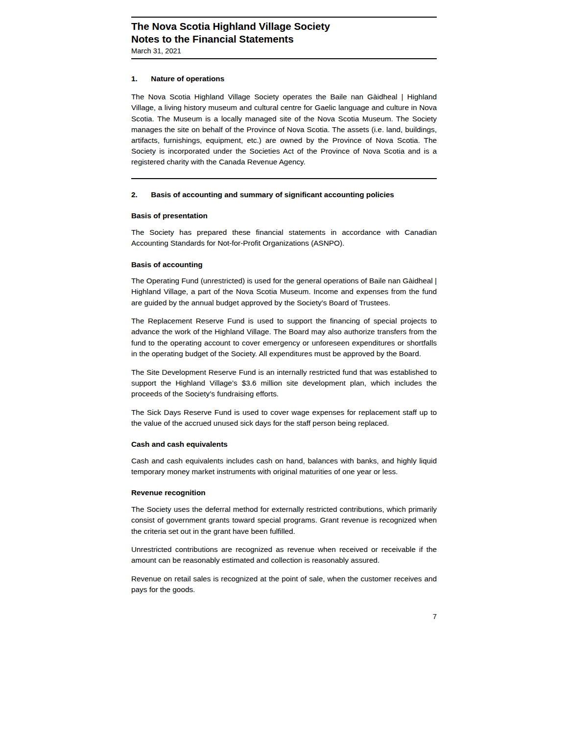The Nova Scotia Highland Village Society
Notes to the Financial Statements
March 31, 2021
1. Nature of operations
The Nova Scotia Highland Village Society operates the Baile nan Gàidheal | Highland Village, a living history museum and cultural centre for Gaelic language and culture in Nova Scotia. The Museum is a locally managed site of the Nova Scotia Museum. The Society manages the site on behalf of the Province of Nova Scotia. The assets (i.e. land, buildings, artifacts, furnishings, equipment, etc.) are owned by the Province of Nova Scotia. The Society is incorporated under the Societies Act of the Province of Nova Scotia and is a registered charity with the Canada Revenue Agency.
2. Basis of accounting and summary of significant accounting policies
Basis of presentation
The Society has prepared these financial statements in accordance with Canadian Accounting Standards for Not-for-Profit Organizations (ASNPO).
Basis of accounting
The Operating Fund (unrestricted) is used for the general operations of Baile nan Gàidheal | Highland Village, a part of the Nova Scotia Museum. Income and expenses from the fund are guided by the annual budget approved by the Society’s Board of Trustees.
The Replacement Reserve Fund is used to support the financing of special projects to advance the work of the Highland Village. The Board may also authorize transfers from the fund to the operating account to cover emergency or unforeseen expenditures or shortfalls in the operating budget of the Society. All expenditures must be approved by the Board.
The Site Development Reserve Fund is an internally restricted fund that was established to support the Highland Village’s $3.6 million site development plan, which includes the proceeds of the Society’s fundraising efforts.
The Sick Days Reserve Fund is used to cover wage expenses for replacement staff up to the value of the accrued unused sick days for the staff person being replaced.
Cash and cash equivalents
Cash and cash equivalents includes cash on hand, balances with banks, and highly liquid temporary money market instruments with original maturities of one year or less.
Revenue recognition
The Society uses the deferral method for externally restricted contributions, which primarily consist of government grants toward special programs. Grant revenue is recognized when the criteria set out in the grant have been fulfilled.
Unrestricted contributions are recognized as revenue when received or receivable if the amount can be reasonably estimated and collection is reasonably assured.
Revenue on retail sales is recognized at the point of sale, when the customer receives and pays for the goods.
7